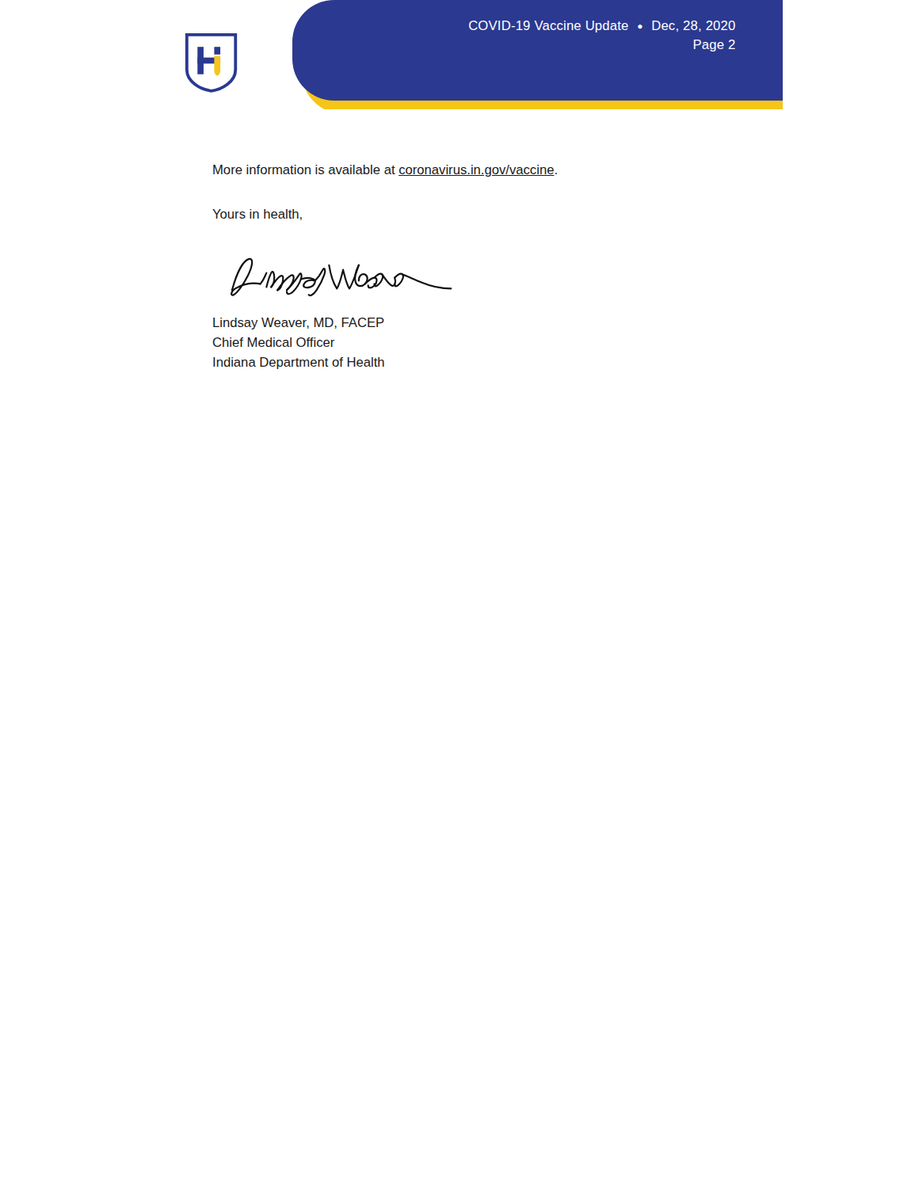COVID-19 Vaccine Update ● Dec, 28, 2020
Page 2
More information is available at coronavirus.in.gov/vaccine.
Yours in health,
Lindsay Weaver, MD, FACEP
Chief Medical Officer
Indiana Department of Health